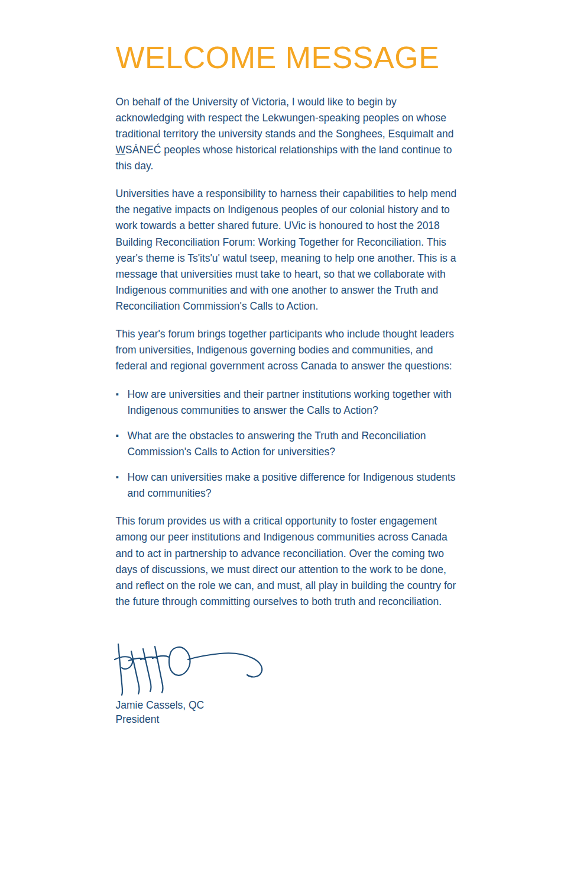WELCOME MESSAGE
On behalf of the University of Victoria, I would like to begin by acknowledging with respect the Lekwungen-speaking peoples on whose traditional territory the university stands and the Songhees, Esquimalt and WSÁNEĆ peoples whose historical relationships with the land continue to this day.
Universities have a responsibility to harness their capabilities to help mend the negative impacts on Indigenous peoples of our colonial history and to work towards a better shared future. UVic is honoured to host the 2018 Building Reconciliation Forum: Working Together for Reconciliation. This year's theme is Ts'its'u' watul tseep, meaning to help one another. This is a message that universities must take to heart, so that we collaborate with Indigenous communities and with one another to answer the Truth and Reconciliation Commission's Calls to Action.
This year's forum brings together participants who include thought leaders from universities, Indigenous governing bodies and communities, and federal and regional government across Canada to answer the questions:
How are universities and their partner institutions working together with Indigenous communities to answer the Calls to Action?
What are the obstacles to answering the Truth and Reconciliation Commission's Calls to Action for universities?
How can universities make a positive difference for Indigenous students and communities?
This forum provides us with a critical opportunity to foster engagement among our peer institutions and Indigenous communities across Canada and to act in partnership to advance reconciliation. Over the coming two days of discussions, we must direct our attention to the work to be done, and reflect on the role we can, and must, all play in building the country for the future through committing ourselves to both truth and reconciliation.
Jamie Cassels, QC
President